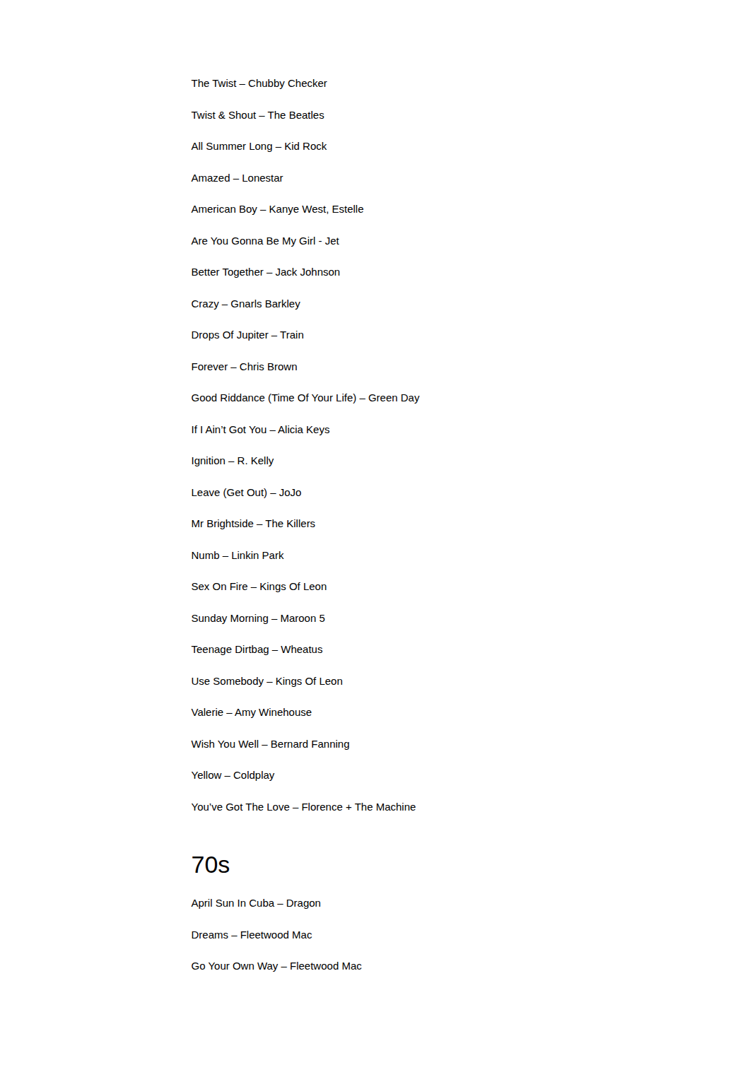The Twist – Chubby Checker
Twist & Shout – The Beatles
All Summer Long – Kid Rock
Amazed – Lonestar
American Boy – Kanye West, Estelle
Are You Gonna Be My Girl - Jet
Better Together – Jack Johnson
Crazy – Gnarls Barkley
Drops Of Jupiter – Train
Forever – Chris Brown
Good Riddance (Time Of Your Life) – Green Day
If I Ain’t Got You – Alicia Keys
Ignition – R. Kelly
Leave (Get Out) – JoJo
Mr Brightside – The Killers
Numb – Linkin Park
Sex On Fire – Kings Of Leon
Sunday Morning – Maroon 5
Teenage Dirtbag – Wheatus
Use Somebody – Kings Of Leon
Valerie – Amy Winehouse
Wish You Well – Bernard Fanning
Yellow – Coldplay
You’ve Got The Love – Florence + The Machine
70s
April Sun In Cuba – Dragon
Dreams – Fleetwood Mac
Go Your Own Way – Fleetwood Mac